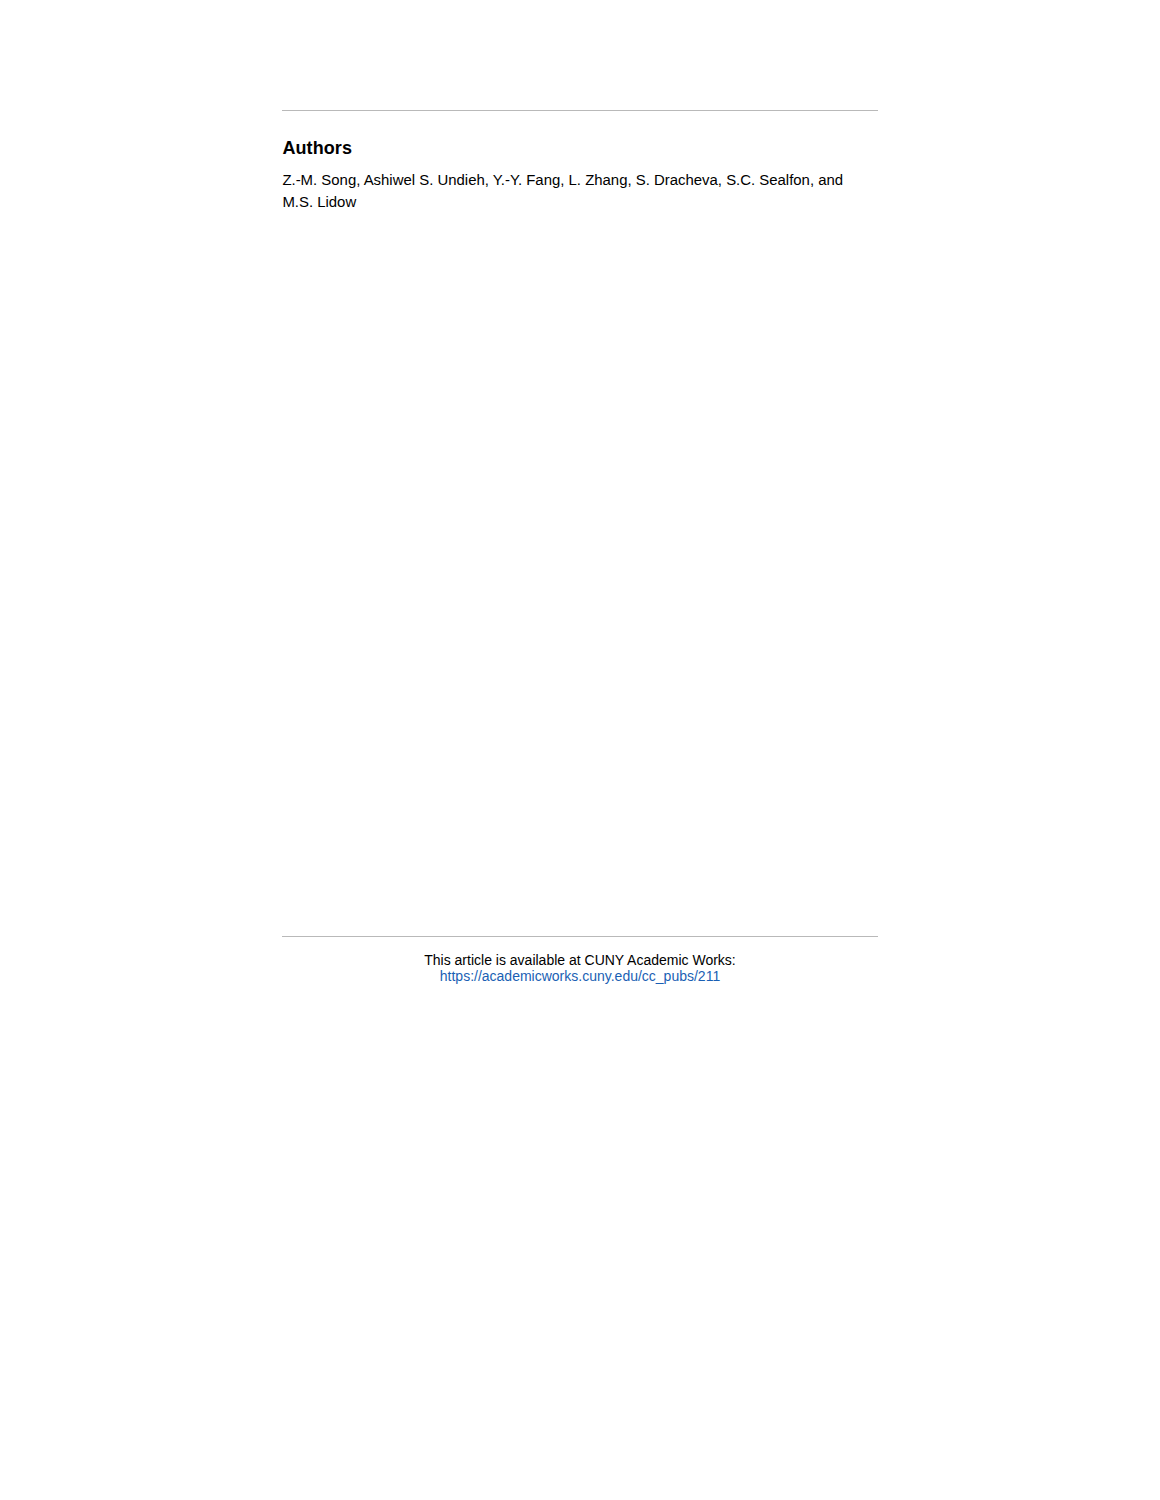Authors
Z.-M. Song, Ashiwel S. Undieh, Y.-Y. Fang, L. Zhang, S. Dracheva, S.C. Sealfon, and M.S. Lidow
This article is available at CUNY Academic Works: https://academicworks.cuny.edu/cc_pubs/211